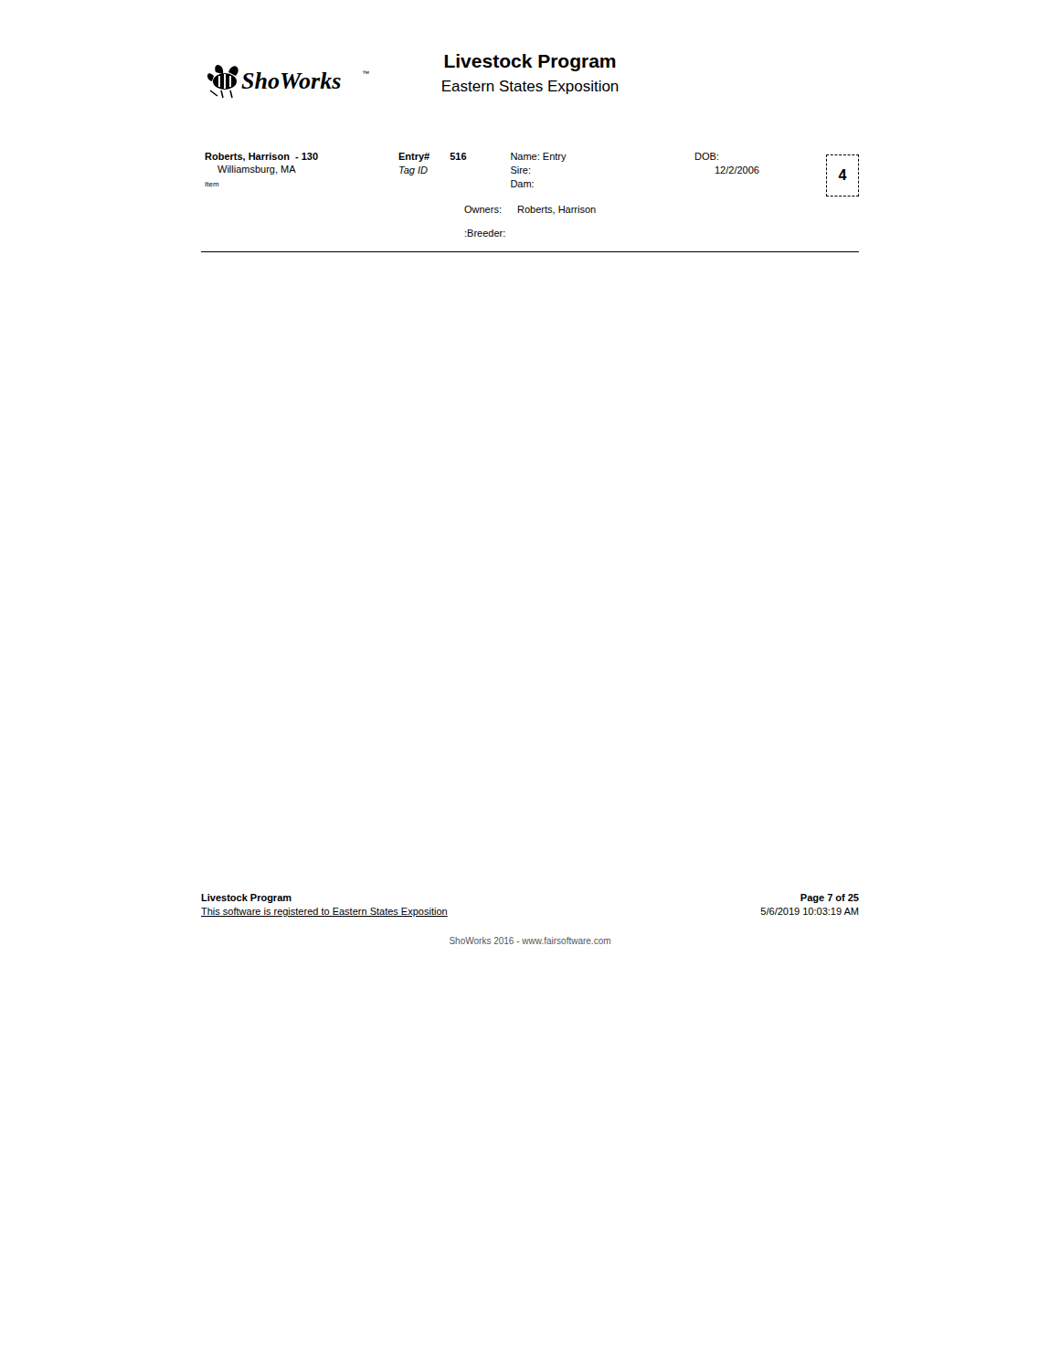ShoWorks ™
Livestock Program
Eastern States Exposition
4
| Roberts, Harrison - 130 Williamsburg, MA Item | Entry# 516 Tag ID | Name: Entry Sire: Dam: | DOB: 12/2/2006 |
Owners: Roberts, Harrison
:Breeder:
| Livestock Program This software is registered to Eastern States Exposition | Page 7 of 25 5/6/2019 10:03:19 AM |
ShoWorks 2016 - www.fairsoftware.com